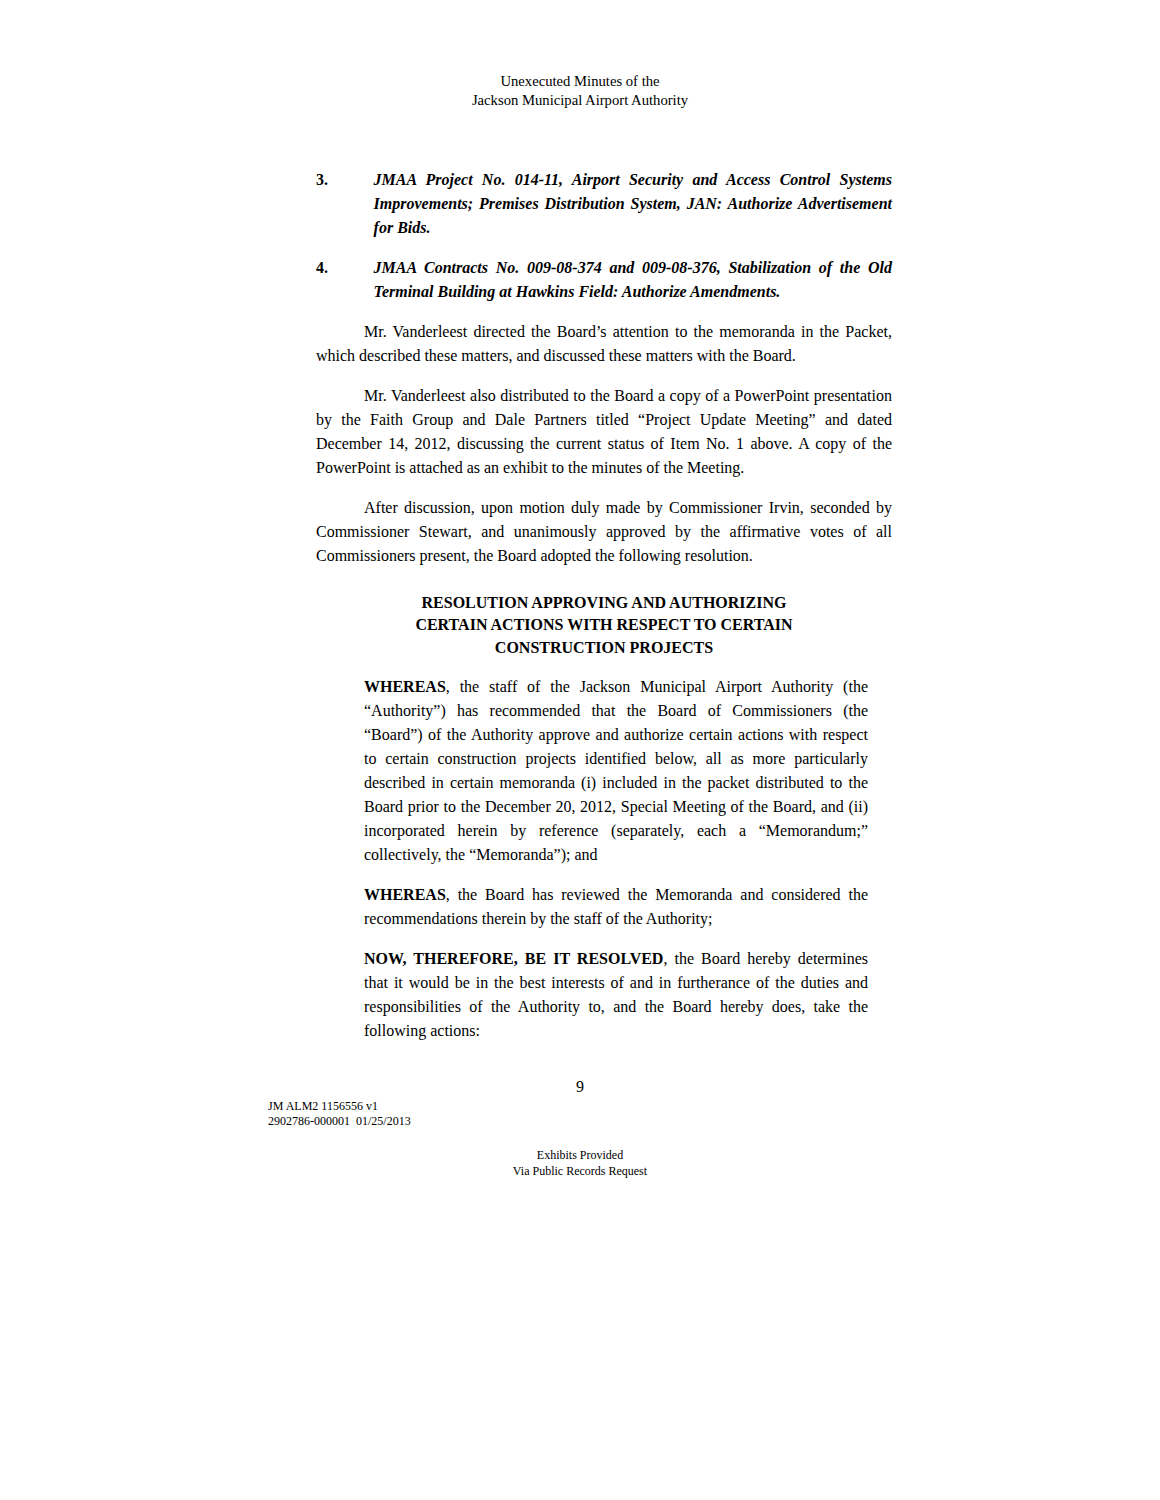Unexecuted Minutes of the
Jackson Municipal Airport Authority
3.
JMAA Project No. 014-11, Airport Security and Access Control Systems Improvements; Premises Distribution System, JAN: Authorize Advertisement for Bids.
4.
JMAA Contracts No. 009-08-374 and 009-08-376, Stabilization of the Old Terminal Building at Hawkins Field: Authorize Amendments.
Mr. Vanderleest directed the Board’s attention to the memoranda in the Packet, which described these matters, and discussed these matters with the Board.
Mr. Vanderleest also distributed to the Board a copy of a PowerPoint presentation by the Faith Group and Dale Partners titled “Project Update Meeting” and dated December 14, 2012, discussing the current status of Item No. 1 above. A copy of the PowerPoint is attached as an exhibit to the minutes of the Meeting.
After discussion, upon motion duly made by Commissioner Irvin, seconded by Commissioner Stewart, and unanimously approved by the affirmative votes of all Commissioners present, the Board adopted the following resolution.
RESOLUTION APPROVING AND AUTHORIZING
CERTAIN ACTIONS WITH RESPECT TO CERTAIN
CONSTRUCTION PROJECTS
WHEREAS, the staff of the Jackson Municipal Airport Authority (the “Authority”) has recommended that the Board of Commissioners (the “Board”) of the Authority approve and authorize certain actions with respect to certain construction projects identified below, all as more particularly described in certain memoranda (i) included in the packet distributed to the Board prior to the December 20, 2012, Special Meeting of the Board, and (ii) incorporated herein by reference (separately, each a “Memorandum;” collectively, the “Memoranda”); and
WHEREAS, the Board has reviewed the Memoranda and considered the recommendations therein by the staff of the Authority;
NOW, THEREFORE, BE IT RESOLVED, the Board hereby determines that it would be in the best interests of and in furtherance of the duties and responsibilities of the Authority to, and the Board hereby does, take the following actions:
9
JM ALM2 1156556 v1
2902786-000001 01/25/2013
Exhibits Provided
Via Public Records Request